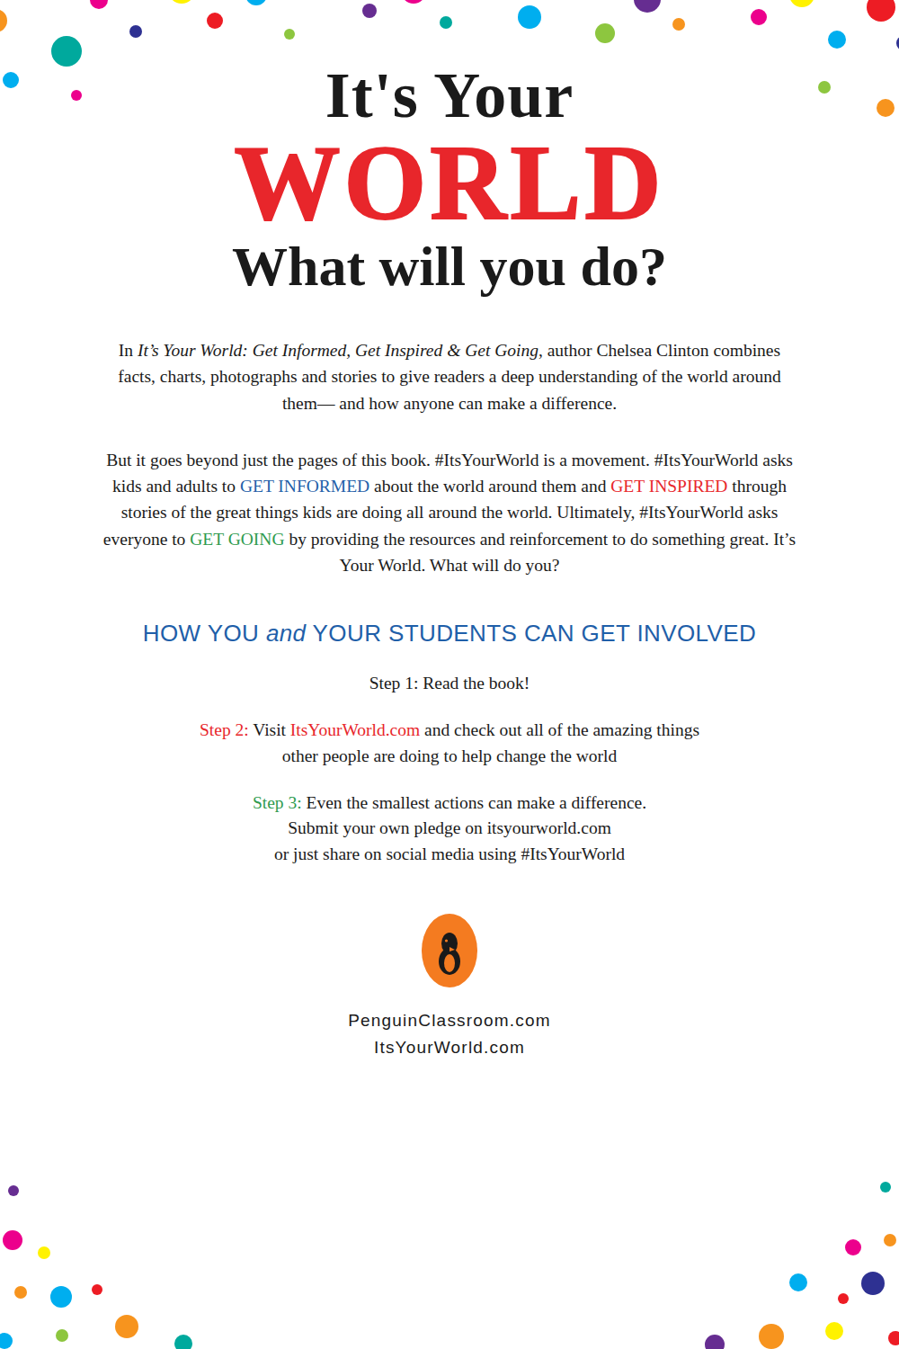It's Your
WORLD
What will you do?
In It’s Your World: Get Informed, Get Inspired & Get Going, author Chelsea Clinton combines facts, charts, photographs and stories to give readers a deep understanding of the world around them— and how anyone can make a difference.
But it goes beyond just the pages of this book. #ItsYourWorld is a movement. #ItsYourWorld asks kids and adults to GET INFORMED about the world around them and GET INSPIRED through stories of the great things kids are doing all around the world. Ultimately, #ItsYourWorld asks everyone to GET GOING by providing the resources and reinforcement to do something great. It’s Your World. What will do you?
HOW YOU and YOUR STUDENTS CAN GET INVOLVED
Step 1: Read the book!
Step 2: Visit ItsYourWorld.com and check out all of the amazing things
other people are doing to help change the world
Step 3: Even the smallest actions can make a difference.
Submit your own pledge on itsyourworld.com
or just share on social media using #ItsYourWorld
PenguinClassroom.com
ItsYourWorld.com